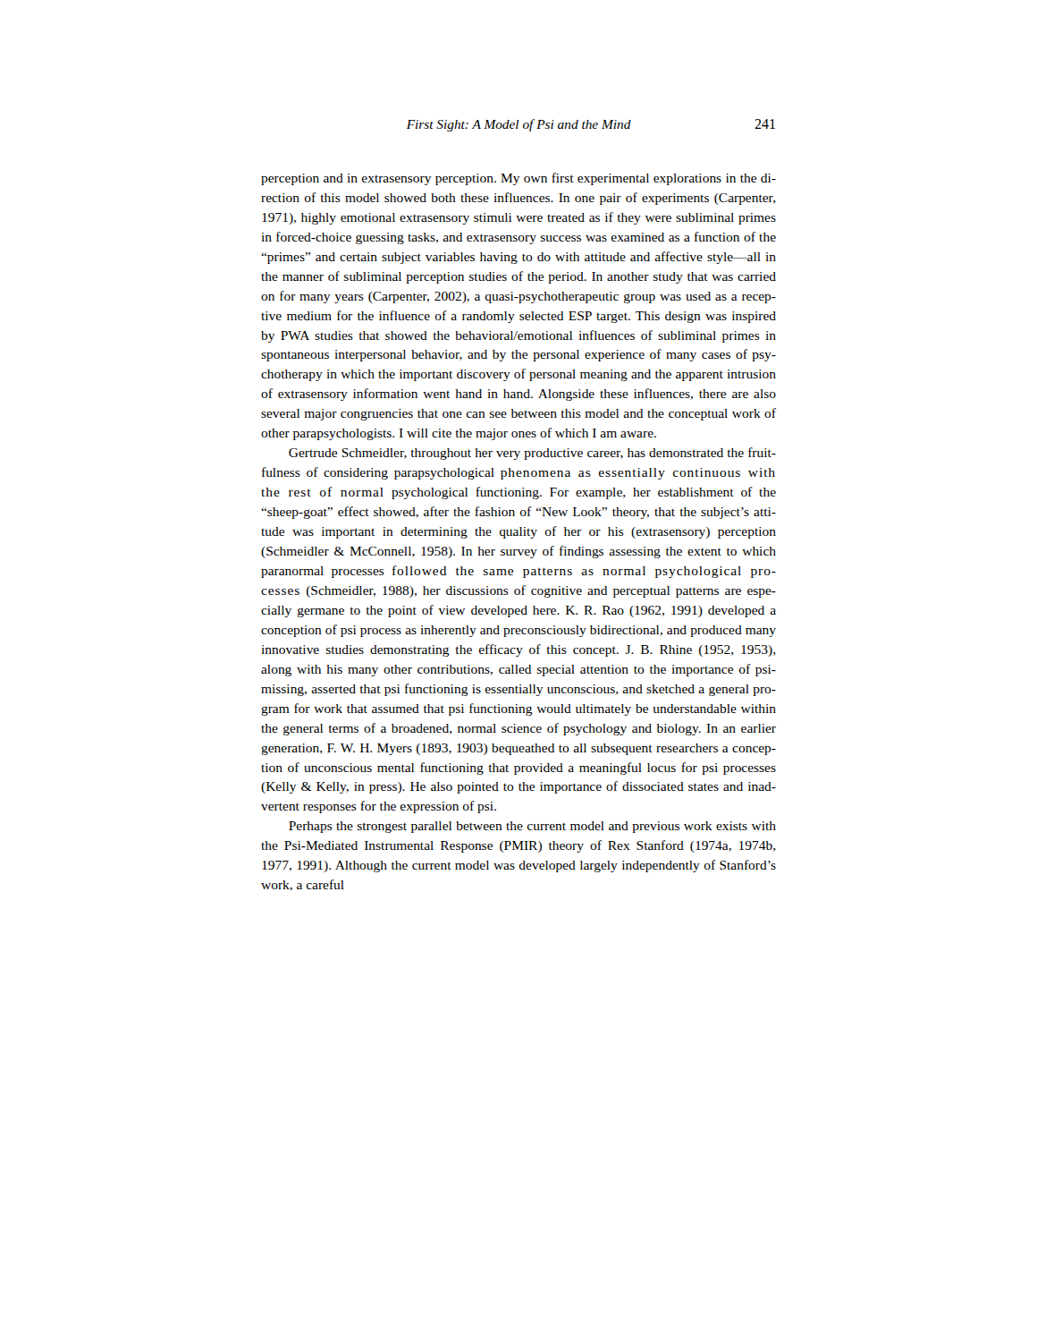First Sight: A Model of Psi and the Mind 241
perception and in extrasensory perception. My own first experimental explorations in the direction of this model showed both these influences. In one pair of experiments (Carpenter, 1971), highly emotional extrasensory stimuli were treated as if they were subliminal primes in forced-choice guessing tasks, and extrasensory success was examined as a function of the “primes” and certain subject variables having to do with attitude and affective style—all in the manner of subliminal perception studies of the period. In another study that was carried on for many years (Carpenter, 2002), a quasi-psychotherapeutic group was used as a receptive medium for the influence of a randomly selected ESP target. This design was inspired by PWA studies that showed the behavioral/emotional influences of subliminal primes in spontaneous interpersonal behavior, and by the personal experience of many cases of psychotherapy in which the important discovery of personal meaning and the apparent intrusion of extrasensory information went hand in hand. Alongside these influences, there are also several major congruencies that one can see between this model and the conceptual work of other parapsychologists. I will cite the major ones of which I am aware.
Gertrude Schmeidler, throughout her very productive career, has demonstrated the fruitfulness of considering parapsychological phenomena as essentially continuous with the rest of normal psychological functioning. For example, her establishment of the “sheep-goat” effect showed, after the fashion of “New Look” theory, that the subject’s attitude was important in determining the quality of her or his (extrasensory) perception (Schmeidler & McConnell, 1958). In her survey of findings assessing the extent to which paranormal processes followed the same patterns as normal psychological processes (Schmeidler, 1988), her discussions of cognitive and perceptual patterns are especially germane to the point of view developed here. K. R. Rao (1962, 1991) developed a conception of psi process as inherently and preconsciously bidirectional, and produced many innovative studies demonstrating the efficacy of this concept. J. B. Rhine (1952, 1953), along with his many other contributions, called special attention to the importance of psi-missing, asserted that psi functioning is essentially unconscious, and sketched a general program for work that assumed that psi functioning would ultimately be understandable within the general terms of a broadened, normal science of psychology and biology. In an earlier generation, F. W. H. Myers (1893, 1903) bequeathed to all subsequent researchers a conception of unconscious mental functioning that provided a meaningful locus for psi processes (Kelly & Kelly, in press). He also pointed to the importance of dissociated states and inadvertent responses for the expression of psi.
Perhaps the strongest parallel between the current model and previous work exists with the Psi-Mediated Instrumental Response (PMIR) theory of Rex Stanford (1974a, 1974b, 1977, 1991). Although the current model was developed largely independently of Stanford’s work, a careful